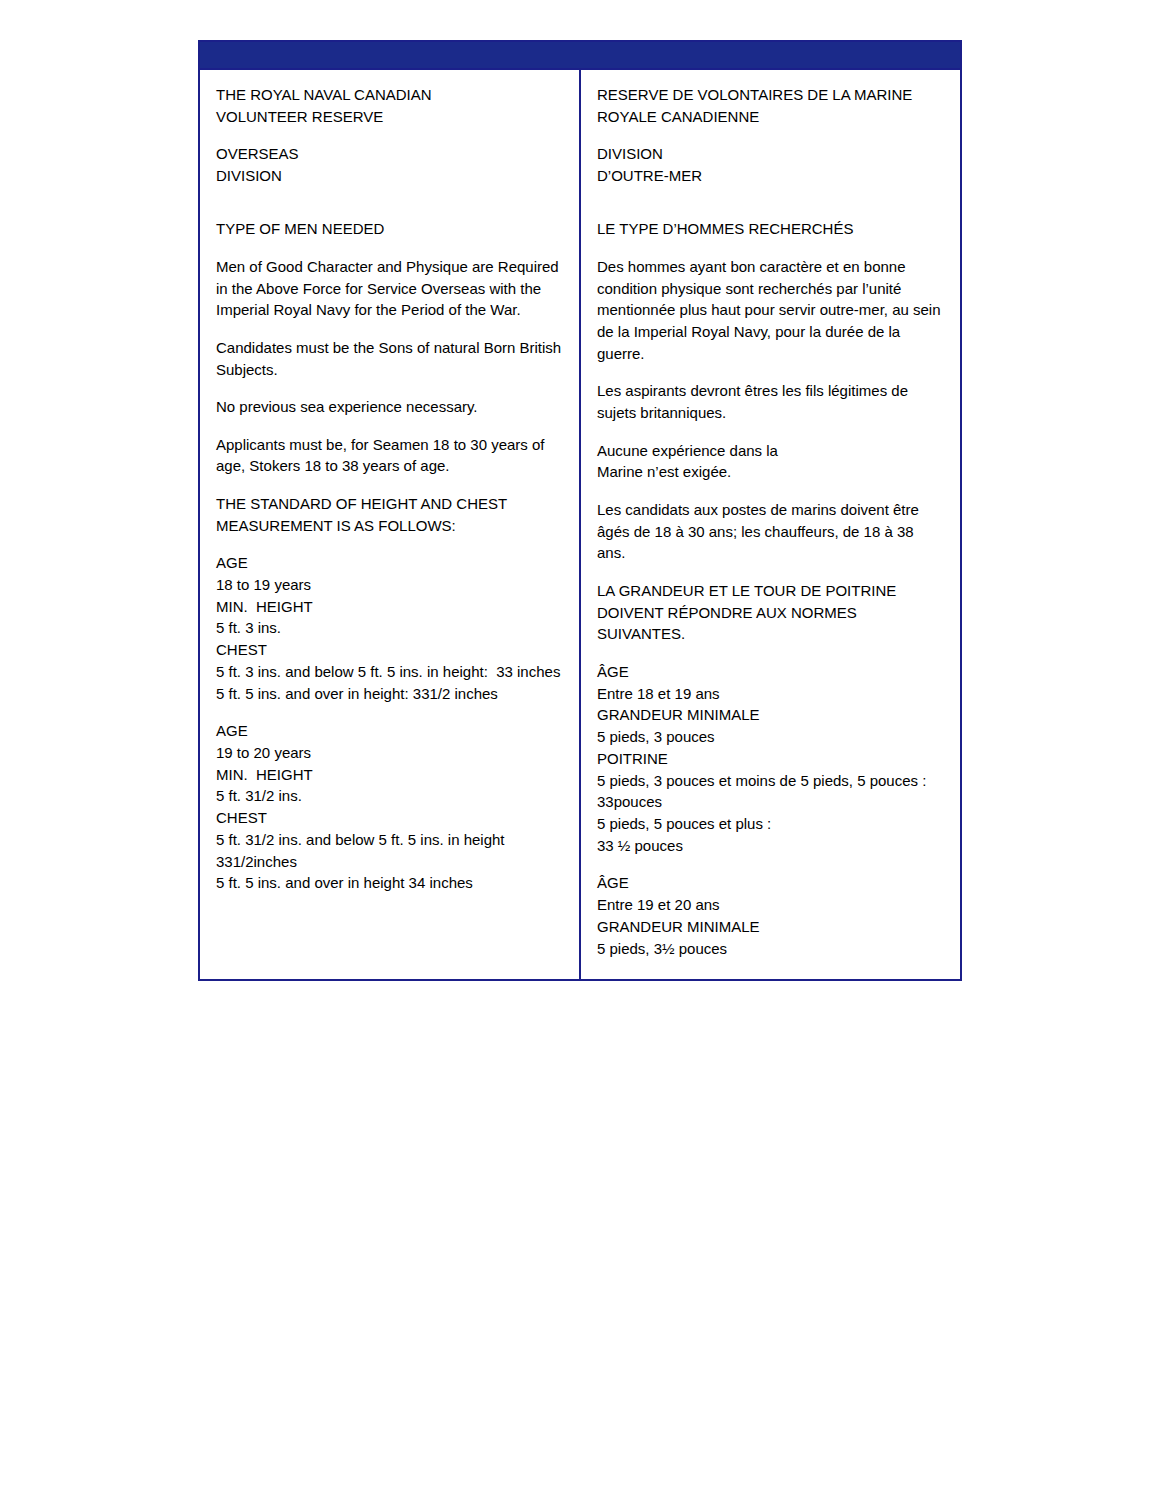| THE ROYAL NAVAL CANADIAN VOLUNTEER RESERVE OVERSEAS DIVISION TYPE OF MEN NEEDED Men of Good Character and Physique are Required in the Above Force for Service Overseas with the Imperial Royal Navy for the Period of the War. Candidates must be the Sons of natural Born British Subjects. No previous sea experience necessary. Applicants must be, for Seamen 18 to 30 years of age, Stokers 18 to 38 years of age. THE STANDARD OF HEIGHT AND CHEST MEASUREMENT IS AS FOLLOWS: AGE 18 to 19 years MIN. HEIGHT 5 ft. 3 ins. CHEST 5 ft. 3 ins. and below 5 ft. 5 ins. in height: 33 inches 5 ft. 5 ins. and over in height: 331/2 inches AGE 19 to 20 years MIN. HEIGHT 5 ft. 31/2 ins. CHEST 5 ft. 31/2 ins. and below 5 ft. 5 ins. in height 331/2inches 5 ft. 5 ins. and over in height 34 inches | RESERVE DE VOLONTAIRES DE LA MARINE ROYALE CANADIENNE DIVISION D’OUTRE-MER LE TYPE D’HOMMES RECHERCHÉS Des hommes ayant bon caractère et en bonne condition physique sont recherchés par l’unité mentionnée plus haut pour servir outre-mer, au sein de la Imperial Royal Navy, pour la durée de la guerre. Les aspirants devront êtres les fils légitimes de sujets britanniques. Aucune expérience dans la Marine n’est exigée. Les candidats aux postes de marins doivent être âgés de 18 à 30 ans; les chauffeurs, de 18 à 38 ans. LA GRANDEUR ET LE TOUR DE POITRINE DOIVENT RÉPONDRE AUX NORMES SUIVANTES. ÂGE Entre 18 et 19 ans GRANDEUR MINIMALE 5 pieds, 3 pouces POITRINE 5 pieds, 3 pouces et moins de 5 pieds, 5 pouces : 33pouces 5 pieds, 5 pouces et plus : 33 ½ pouces ÂGE Entre 19 et 20 ans GRANDEUR MINIMALE 5 pieds, 3½ pouces |